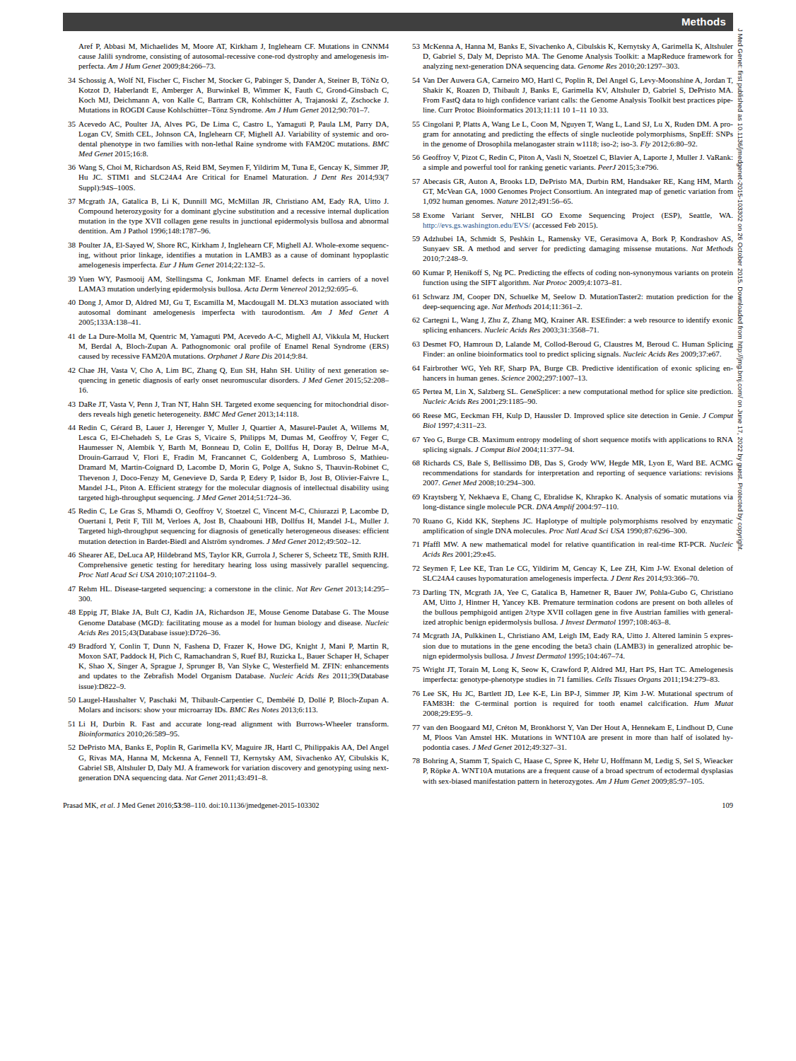Methods
J Med Genet: first published as 10.1136/jmedgenet-2015-103302 on 26 October 2015. Downloaded from http://jmg.bmj.com/ on June 17, 2022 by guest. Protected by copyright.
Aref P, Abbasi M, Michaelides M, Moore AT, Kirkham J, Inglehearn CF. Mutations in CNNM4 cause Jalili syndrome, consisting of autosomal-recessive cone-rod dystrophy and amelogenesis imperfecta. Am J Hum Genet 2009;84:266–73.
34 Schossig A, Wolf NI, Fischer C, Fischer M, Stocker G, Pabinger S, Dander A, Steiner B, TöNz O, Kotzot D, Haberlandt E, Amberger A, Burwinkel B, Wimmer K, Fauth C, Grond-Ginsbach C, Koch MJ, Deichmann A, von Kalle C, Bartram CR, Kohlschütter A, Trajanoski Z, Zschocke J. Mutations in ROGDI Cause Kohlschütter–Tönz Syndrome. Am J Hum Genet 2012;90:701–7.
35 Acevedo AC, Poulter JA, Alves PG, De Lima C, Castro L, Yamaguti P, Paula LM, Parry DA, Logan CV, Smith CEL, Johnson CA, Inglehearn CF, Mighell AJ. Variability of systemic and oro-dental phenotype in two families with non-lethal Raine syndrome with FAM20C mutations. BMC Med Genet 2015;16:8.
36 Wang S, Choi M, Richardson AS, Reid BM, Seymen F, Yildirim M, Tuna E, Gencay K, Simmer JP, Hu JC. STIM1 and SLC24A4 Are Critical for Enamel Maturation. J Dent Res 2014;93(7 Suppl):94S–100S.
37 Mcgrath JA, Gatalica B, Li K, Dunnill MG, McMillan JR, Christiano AM, Eady RA, Uitto J. Compound heterozygosity for a dominant glycine substitution and a recessive internal duplication mutation in the type XVII collagen gene results in junctional epidermolysis bullosa and abnormal dentition. Am J Pathol 1996;148:1787–96.
38 Poulter JA, El-Sayed W, Shore RC, Kirkham J, Inglehearn CF, Mighell AJ. Whole-exome sequencing, without prior linkage, identifies a mutation in LAMB3 as a cause of dominant hypoplastic amelogenesis imperfecta. Eur J Hum Genet 2014;22:132–5.
39 Yuen WY, Pasmooij AM, Stellingsma C, Jonkman MF. Enamel defects in carriers of a novel LAMA3 mutation underlying epidermolysis bullosa. Acta Derm Venereol 2012;92:695–6.
40 Dong J, Amor D, Aldred MJ, Gu T, Escamilla M, Macdougall M. DLX3 mutation associated with autosomal dominant amelogenesis imperfecta with taurodontism. Am J Med Genet A 2005;133A:138–41.
41de La Dure-Molla M, Quentric M, Yamaguti PM, Acevedo A-C, Mighell AJ, Vikkula M, Huckert M, Berdal A, Bloch-Zupan A. Pathognomonic oral profile of Enamel Renal Syndrome (ERS) caused by recessive FAM20A mutations. Orphanet J Rare Dis 2014;9:84.
42 Chae JH, Vasta V, Cho A, Lim BC, Zhang Q, Eun SH, Hahn SH. Utility of next generation sequencing in genetic diagnosis of early onset neuromuscular disorders. J Med Genet 2015;52:208–16.
43 DaRe JT, Vasta V, Penn J, Tran NT, Hahn SH. Targeted exome sequencing for mitochondrial disorders reveals high genetic heterogeneity. BMC Med Genet 2013;14:118.
44 Redin C, Gérard B, Lauer J, Herenger Y, Muller J, Quartier A, Masurel-Paulet A, Willems M, Lesca G, El-Chehadeh S, Le Gras S, Vicaire S, Philipps M, Dumas M, Geoffroy V, Feger C, Haumesser N, Alembik Y, Barth M, Bonneau D, Colin E, Dollfus H, Doray B, Delrue M-A, Drouin-Garraud V, Flori E, Fradin M, Francannet C, Goldenberg A, Lumbroso S, Mathieu-Dramard M, Martin-Coignard D, Lacombe D, Morin G, Polge A, Sukno S, Thauvin-Robinet C, Thevenon J, Doco-Fenzy M, Genevieve D, Sarda P, Edery P, Isidor B, Jost B, Olivier-Faivre L, Mandel J-L, Piton A. Efficient strategy for the molecular diagnosis of intellectual disability using targeted high-throughput sequencing. J Med Genet 2014;51:724–36.
45 Redin C, Le Gras S, Mhamdi O, Geoffroy V, Stoetzel C, Vincent M-C, Chiurazzi P, Lacombe D, Ouertani I, Petit F, Till M, Verloes A, Jost B, Chaabouni HB, Dollfus H, Mandel J-L, Muller J. Targeted high-throughput sequencing for diagnosis of genetically heterogeneous diseases: efficient mutation detection in Bardet-Biedl and Alström syndromes. J Med Genet 2012;49:502–12.
46 Shearer AE, DeLuca AP, Hildebrand MS, Taylor KR, Gurrola J, Scherer S, Scheetz TE, Smith RJH. Comprehensive genetic testing for hereditary hearing loss using massively parallel sequencing. Proc Natl Acad Sci USA 2010;107:21104–9.
47 Rehm HL. Disease-targeted sequencing: a cornerstone in the clinic. Nat Rev Genet 2013;14:295–300.
48 Eppig JT, Blake JA, Bult CJ, Kadin JA, Richardson JE, Mouse Genome Database G. The Mouse Genome Database (MGD): facilitating mouse as a model for human biology and disease. Nucleic Acids Res 2015;43(Database issue):D726–36.
49 Bradford Y, Conlin T, Dunn N, Fashena D, Frazer K, Howe DG, Knight J, Mani P, Martin R, Moxon SAT, Paddock H, Pich C, Ramachandran S, Ruef BJ, Ruzicka L, Bauer Schaper H, Schaper K, Shao X, Singer A, Sprague J, Sprunger B, Van Slyke C, Westerfield M. ZFIN: enhancements and updates to the Zebrafish Model Organism Database. Nucleic Acids Res 2011;39(Database issue):D822–9.
50 Laugel-Haushalter V, Paschaki M, Thibault-Carpentier C, Dembélé D, Dollé P, Bloch-Zupan A. Molars and incisors: show your microarray IDs. BMC Res Notes 2013;6:113.
51 Li H, Durbin R. Fast and accurate long-read alignment with Burrows-Wheeler transform. Bioinformatics 2010;26:589–95.
52 DePristo MA, Banks E, Poplin R, Garimella KV, Maguire JR, Hartl C, Philippakis AA, Del Angel G, Rivas MA, Hanna M, Mckenna A, Fennell TJ, Kernytsky AM, Sivachenko AY, Cibulskis K, Gabriel SB, Altshuler D, Daly MJ. A framework for variation discovery and genotyping using next-generation DNA sequencing data. Nat Genet 2011;43:491–8.
53 McKenna A, Hanna M, Banks E, Sivachenko A, Cibulskis K, Kernytsky A, Garimella K, Altshuler D, Gabriel S, Daly M, Depristo MA. The Genome Analysis Toolkit: a MapReduce framework for analyzing next-generation DNA sequencing data. Genome Res 2010;20:1297–303.
54 Van Der Auwera GA, Carneiro MO, Hartl C, Poplin R, Del Angel G, Levy-Moonshine A, Jordan T, Shakir K, Roazen D, Thibault J, Banks E, Garimella KV, Altshuler D, Gabriel S, DePristo MA. From FastQ data to high confidence variant calls: the Genome Analysis Toolkit best practices pipeline. Curr Protoc Bioinformatics 2013;11:11 10 1–11 10 33.
55 Cingolani P, Platts A, Wang Le L, Coon M, Nguyen T, Wang L, Land SJ, Lu X, Ruden DM. A program for annotating and predicting the effects of single nucleotide polymorphisms, SnpEff: SNPs in the genome of Drosophila melanogaster strain w1118; iso-2; iso-3. Fly 2012;6:80–92.
56 Geoffroy V, Pizot C, Redin C, Piton A, Vasli N, Stoetzel C, Blavier A, Laporte J, Muller J. VaRank: a simple and powerful tool for ranking genetic variants. PeerJ 2015;3:e796.
57 Abecasis GR, Auton A, Brooks LD, DePristo MA, Durbin RM, Handsaker RE, Kang HM, Marth GT, McVean GA, 1000 Genomes Project Consortium. An integrated map of genetic variation from 1,092 human genomes. Nature 2012;491:56–65.
58 Exome Variant Server, NHLBI GO Exome Sequencing Project (ESP), Seattle, WA. http://evs.gs.washington.edu/EVS/ (accessed Feb 2015).
59 Adzhubei IA, Schmidt S, Peshkin L, Ramensky VE, Gerasimova A, Bork P, Kondrashov AS, Sunyaev SR. A method and server for predicting damaging missense mutations. Nat Methods 2010;7:248–9.
60 Kumar P, Henikoff S, Ng PC. Predicting the effects of coding non-synonymous variants on protein function using the SIFT algorithm. Nat Protoc 2009;4:1073–81.
61 Schwarz JM, Cooper DN, Schuelke M, Seelow D. MutationTaster2: mutation prediction for the deep-sequencing age. Nat Methods 2014;11:361–2.
62 Cartegni L, Wang J, Zhu Z, Zhang MQ, Krainer AR. ESEfinder: a web resource to identify exonic splicing enhancers. Nucleic Acids Res 2003;31:3568–71.
63 Desmet FO, Hamroun D, Lalande M, Collod-Beroud G, Claustres M, Beroud C. Human Splicing Finder: an online bioinformatics tool to predict splicing signals. Nucleic Acids Res 2009;37:e67.
64 Fairbrother WG, Yeh RF, Sharp PA, Burge CB. Predictive identification of exonic splicing enhancers in human genes. Science 2002;297:1007–13.
65 Pertea M, Lin X, Salzberg SL. GeneSplicer: a new computational method for splice site prediction. Nucleic Acids Res 2001;29:1185–90.
66 Reese MG, Eeckman FH, Kulp D, Haussler D. Improved splice site detection in Genie. J Comput Biol 1997;4:311–23.
67 Yeo G, Burge CB. Maximum entropy modeling of short sequence motifs with applications to RNA splicing signals. J Comput Biol 2004;11:377–94.
68 Richards CS, Bale S, Bellissimo DB, Das S, Grody WW, Hegde MR, Lyon E, Ward BE. ACMG recommendations for standards for interpretation and reporting of sequence variations: revisions 2007. Genet Med 2008;10:294–300.
69 Kraytsberg Y, Nekhaeva E, Chang C, Ebralidse K, Khrapko K. Analysis of somatic mutations via long-distance single molecule PCR. DNA Amplif 2004:97–110.
70 Ruano G, Kidd KK, Stephens JC. Haplotype of multiple polymorphisms resolved by enzymatic amplification of single DNA molecules. Proc Natl Acad Sci USA 1990;87:6296–300.
71 Pfaffl MW. A new mathematical model for relative quantification in real-time RT-PCR. Nucleic Acids Res 2001;29:e45.
72 Seymen F, Lee KE, Tran Le CG, Yildirim M, Gencay K, Lee ZH, Kim J-W. Exonal deletion of SLC24A4 causes hypomaturation amelogenesis imperfecta. J Dent Res 2014;93:366–70.
73 Darling TN, Mcgrath JA, Yee C, Gatalica B, Hametner R, Bauer JW, Pohla-Gubo G, Christiano AM, Uitto J, Hintner H, Yancey KB. Premature termination codons are present on both alleles of the bullous pemphigoid antigen 2/type XVII collagen gene in five Austrian families with generalized atrophic benign epidermolysis bullosa. J Invest Dermatol 1997;108:463–8.
74 Mcgrath JA, Pulkkinen L, Christiano AM, Leigh IM, Eady RA, Uitto J. Altered laminin 5 expression due to mutations in the gene encoding the beta3 chain (LAMB3) in generalized atrophic benign epidermolysis bullosa. J Invest Dermatol 1995;104:467–74.
75 Wright JT, Torain M, Long K, Seow K, Crawford P, Aldred MJ, Hart PS, Hart TC. Amelogenesis imperfecta: genotype-phenotype studies in 71 families. Cells Tissues Organs 2011;194:279–83.
76 Lee SK, Hu JC, Bartlett JD, Lee K-E, Lin BP-J, Simmer JP, Kim J-W. Mutational spectrum of FAM83H: the C-terminal portion is required for tooth enamel calcification. Hum Mutat 2008;29:E95–9.
77van den Boogaard MJ, Créton M, Bronkhorst Y, Van Der Hout A, Hennekam E, Lindhout D, Cune M, Ploos Van Amstel HK. Mutations in WNT10A are present in more than half of isolated hypodontia cases. J Med Genet 2012;49:327–31.
78 Bohring A, Stamm T, Spaich C, Haase C, Spree K, Hehr U, Hoffmann M, Ledig S, Sel S, Wieacker P, Röpke A. WNT10A mutations are a frequent cause of a broad spectrum of ectodermal dysplasias with sex-biased manifestation pattern in heterozygotes. Am J Hum Genet 2009;85:97–105.
Prasad MK, et al. J Med Genet 2016;53:98–110. doi:10.1136/jmedgenet-2015-103302
109